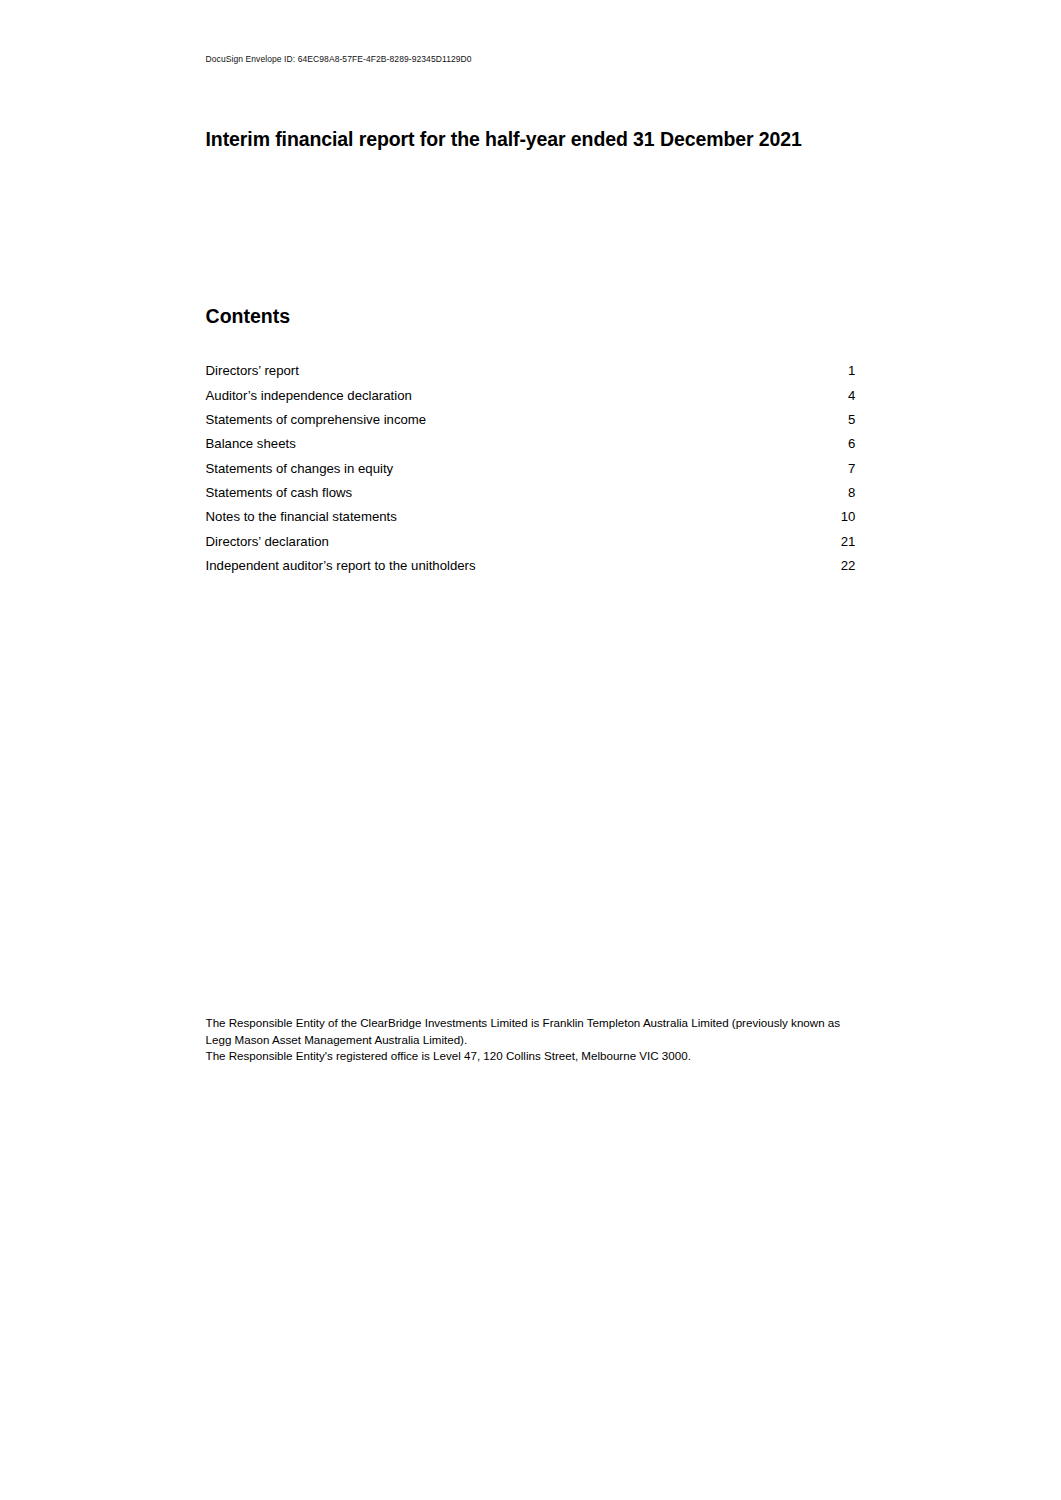DocuSign Envelope ID: 64EC98A8-57FE-4F2B-8289-92345D1129D0
Interim financial report for the half-year ended 31 December 2021
Contents
| Directors’ report | 1 |
| Auditor’s independence declaration | 4 |
| Statements of comprehensive income | 5 |
| Balance sheets | 6 |
| Statements of changes in equity | 7 |
| Statements of cash flows | 8 |
| Notes to the financial statements | 10 |
| Directors’ declaration | 21 |
| Independent auditor’s report to the unitholders | 22 |
The Responsible Entity of the ClearBridge Investments Limited is Franklin Templeton Australia Limited (previously known as Legg Mason Asset Management Australia Limited).
The Responsible Entity's registered office is Level 47, 120 Collins Street, Melbourne VIC 3000.